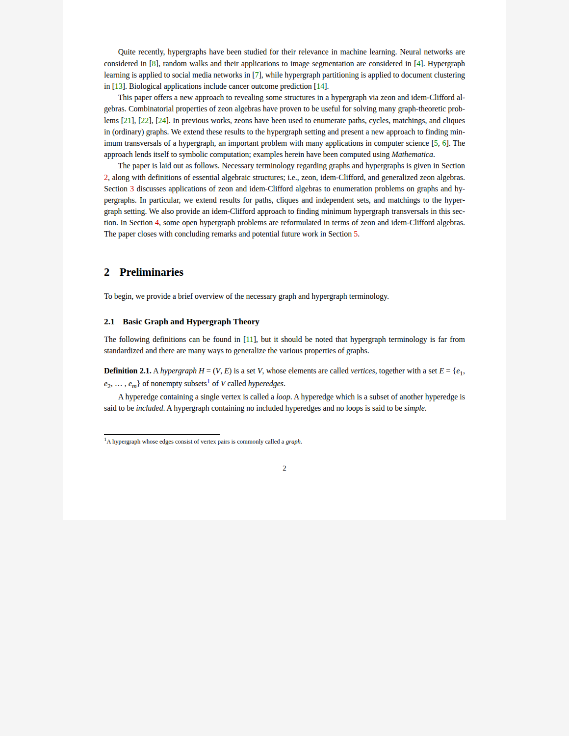Quite recently, hypergraphs have been studied for their relevance in machine learning. Neural networks are considered in [8], random walks and their applications to image segmentation are considered in [4]. Hypergraph learning is applied to social media networks in [7], while hypergraph partitioning is applied to document clustering in [13]. Biological applications include cancer outcome prediction [14].
This paper offers a new approach to revealing some structures in a hypergraph via zeon and idem-Clifford algebras. Combinatorial properties of zeon algebras have proven to be useful for solving many graph-theoretic problems [21], [22], [24]. In previous works, zeons have been used to enumerate paths, cycles, matchings, and cliques in (ordinary) graphs. We extend these results to the hypergraph setting and present a new approach to finding minimum transversals of a hypergraph, an important problem with many applications in computer science [5, 6]. The approach lends itself to symbolic computation; examples herein have been computed using Mathematica.
The paper is laid out as follows. Necessary terminology regarding graphs and hypergraphs is given in Section 2, along with definitions of essential algebraic structures; i.e., zeon, idem-Clifford, and generalized zeon algebras. Section 3 discusses applications of zeon and idem-Clifford algebras to enumeration problems on graphs and hypergraphs. In particular, we extend results for paths, cliques and independent sets, and matchings to the hypergraph setting. We also provide an idem-Clifford approach to finding minimum hypergraph transversals in this section. In Section 4, some open hypergraph problems are reformulated in terms of zeon and idem-Clifford algebras. The paper closes with concluding remarks and potential future work in Section 5.
2 Preliminaries
To begin, we provide a brief overview of the necessary graph and hypergraph terminology.
2.1 Basic Graph and Hypergraph Theory
The following definitions can be found in [11], but it should be noted that hypergraph terminology is far from standardized and there are many ways to generalize the various properties of graphs.
Definition 2.1. A hypergraph H = (V, E) is a set V, whose elements are called vertices, together with a set E = {e1, e2, … , em} of nonempty subsets1 of V called hyperedges.
A hyperedge containing a single vertex is called a loop. A hyperedge which is a subset of another hyperedge is said to be included. A hypergraph containing no included hyperedges and no loops is said to be simple.
1A hypergraph whose edges consist of vertex pairs is commonly called a graph.
2